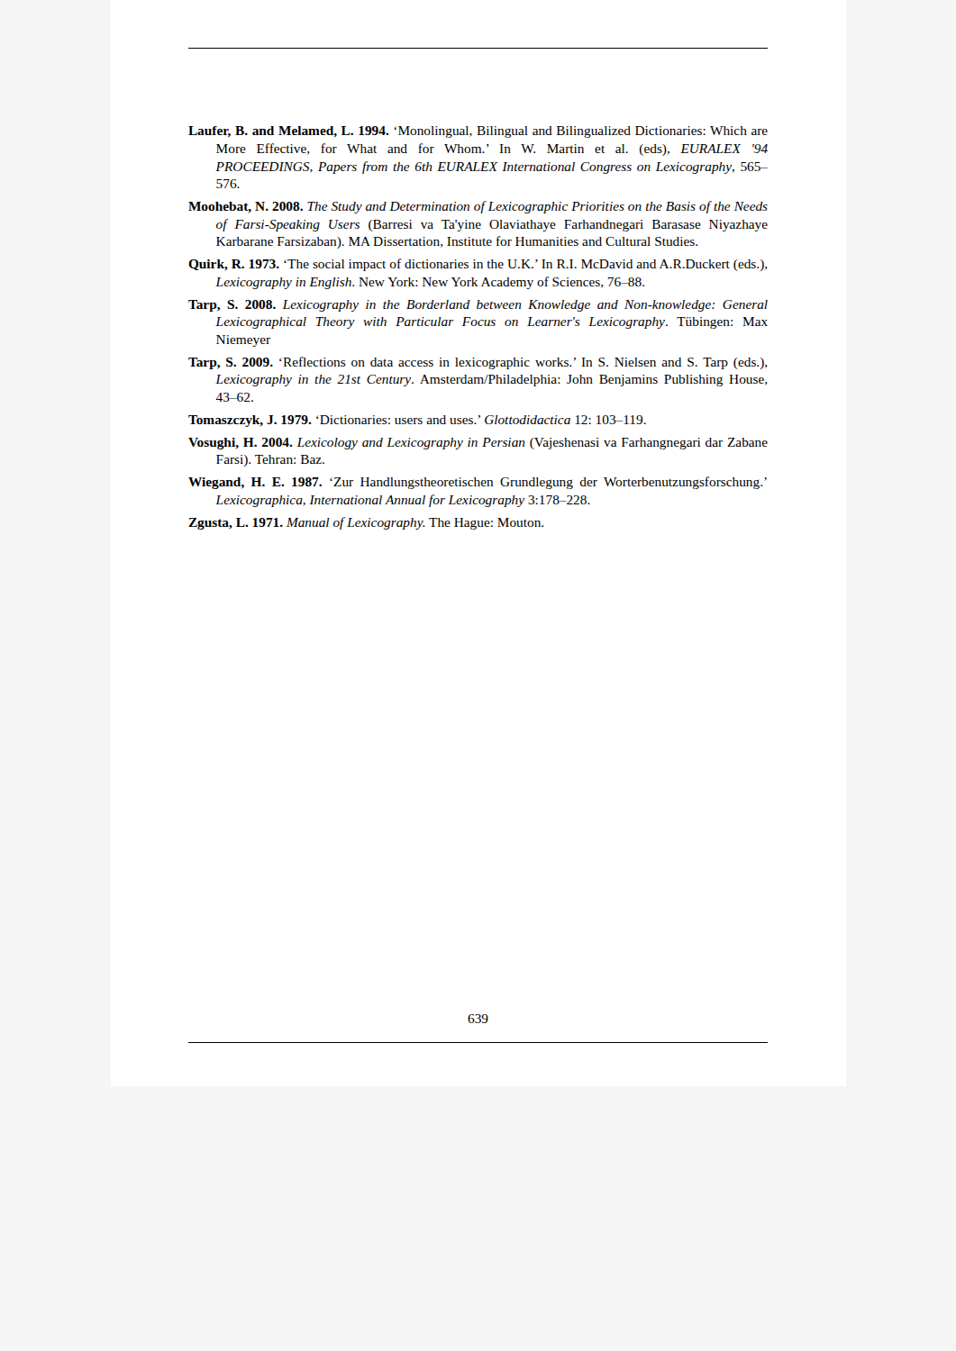Laufer, B. and Melamed, L. 1994. ‘Monolingual, Bilingual and Bilingualized Dictionaries: Which are More Effective, for What and for Whom.’ In W. Martin et al. (eds), EURALEX '94 PROCEEDINGS, Papers from the 6th EURALEX International Congress on Lexicography, 565–576.
Moohebat, N. 2008. The Study and Determination of Lexicographic Priorities on the Basis of the Needs of Farsi-Speaking Users (Barresi va Ta'yine Olaviathaye Farhandnegari Barasase Niyazhaye Karbarane Farsizaban). MA Dissertation, Institute for Humanities and Cultural Studies.
Quirk, R. 1973. ‘The social impact of dictionaries in the U.K.’ In R.I. McDavid and A.R.Duckert (eds.), Lexicography in English. New York: New York Academy of Sciences, 76–88.
Tarp, S. 2008. Lexicography in the Borderland between Knowledge and Non-knowledge: General Lexicographical Theory with Particular Focus on Learner's Lexicography. Tübingen: Max Niemeyer
Tarp, S. 2009. ‘Reflections on data access in lexicographic works.’ In S. Nielsen and S. Tarp (eds.), Lexicography in the 21st Century. Amsterdam/Philadelphia: John Benjamins Publishing House, 43–62.
Tomaszczyk, J. 1979. ‘Dictionaries: users and uses.’ Glottodidactica 12: 103–119.
Vosughi, H. 2004. Lexicology and Lexicography in Persian (Vajeshenasi va Farhangnegari dar Zabane Farsi). Tehran: Baz.
Wiegand, H. E. 1987. ‘Zur Handlungstheoretischen Grundlegung der Worterbenutzungsforschung.’ Lexicographica, International Annual for Lexicography 3:178–228.
Zgusta, L. 1971. Manual of Lexicography. The Hague: Mouton.
639